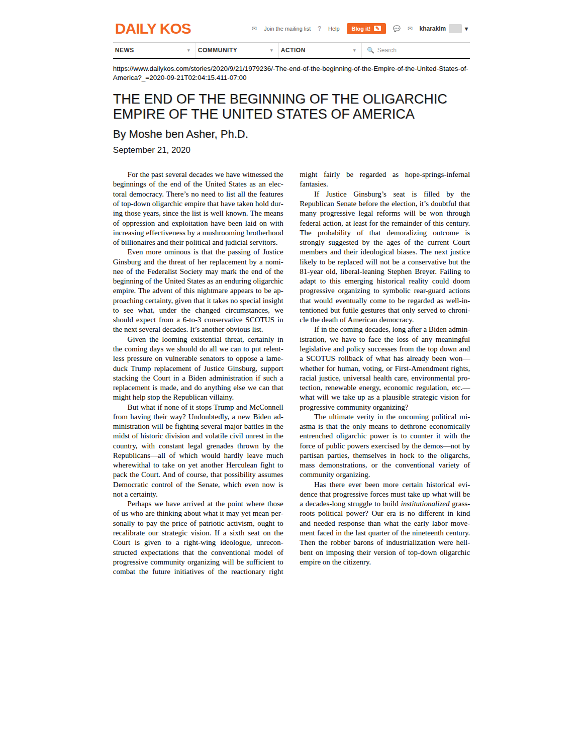DAILY KOS
✉Join the mailing list ?Help Blog it! ✎ 💬 ✉ kharakim ▾
NEWS ▾
COMMUNITY ▾
ACTION ▾
🔍 Search
https://www.dailykos.com/stories/2020/9/21/1979236/-The-end-of-the-beginning-of-the-Empire-of-the-United-States-of-America?_=2020-09-21T02:04:15.411-07:00
THE END OF THE BEGINNING OF THE OLIGARCHIC EMPIRE OF THE UNITED STATES OF AMERICA
By Moshe ben Asher, Ph.D.
September 21, 2020
For the past several decades we have witnessed the beginnings of the end of the United States as an electoral democracy. There’s no need to list all the features of top-down oligarchic empire that have taken hold during those years, since the list is well known. The means of oppression and exploitation have been laid on with increasing effectiveness by a mushrooming brotherhood of billionaires and their political and judicial servitors.
Even more ominous is that the passing of Justice Ginsburg and the threat of her replacement by a nominee of the Federalist Society may mark the end of the beginning of the United States as an enduring oligarchic empire. The advent of this nightmare appears to be approaching certainty, given that it takes no special insight to see what, under the changed circumstances, we should expect from a 6-to-3 conservative SCOTUS in the next several decades. It’s another obvious list.
Given the looming existential threat, certainly in the coming days we should do all we can to put relentless pressure on vulnerable senators to oppose a lame-duck Trump replacement of Justice Ginsburg, support stacking the Court in a Biden administration if such a replacement is made, and do anything else we can that might help stop the Republican villainy.
But what if none of it stops Trump and McConnell from having their way? Undoubtedly, a new Biden administration will be fighting several major battles in the midst of historic division and volatile civil unrest in the country, with constant legal grenades thrown by the Republicans—all of which would hardly leave much wherewithal to take on yet another Herculean fight to pack the Court. And of course, that possibility assumes Democratic control of the Senate, which even now is not a certainty.
Perhaps we have arrived at the point where those of us who are thinking about what it may yet mean personally to pay the price of patriotic activism, ought to recalibrate our strategic vision. If a sixth seat on the Court is given to a right-wing ideologue, unreconstructed expectations that the conventional model of progressive community organizing will be sufficient to combat the future initiatives of the reactionary right might fairly be regarded as hope-springs-infernal fantasies.
If Justice Ginsburg’s seat is filled by the Republican Senate before the election, it’s doubtful that many progressive legal reforms will be won through federal action, at least for the remainder of this century. The probability of that demoralizing outcome is strongly suggested by the ages of the current Court members and their ideological biases. The next justice likely to be replaced will not be a conservative but the 81-year old, liberal-leaning Stephen Breyer. Failing to adapt to this emerging historical reality could doom progressive organizing to symbolic rear-guard actions that would eventually come to be regarded as well-intentioned but futile gestures that only served to chronicle the death of American democracy.
If in the coming decades, long after a Biden administration, we have to face the loss of any meaningful legislative and policy successes from the top down and a SCOTUS rollback of what has already been won—whether for human, voting, or First-Amendment rights, racial justice, universal health care, environmental protection, renewable energy, economic regulation, etc.—what will we take up as a plausible strategic vision for progressive community organizing?
The ultimate verity in the oncoming political miasma is that the only means to dethrone economically entrenched oligarchic power is to counter it with the force of public powers exercised by the demos—not by partisan parties, themselves in hock to the oligarchs, mass demonstrations, or the conventional variety of community organizing.
Has there ever been more certain historical evidence that progressive forces must take up what will be a decades-long struggle to build institutionalized grassroots political power? Our era is no different in kind and needed response than what the early labor movement faced in the last quarter of the nineteenth century. Then the robber barons of industrialization were hell-bent on imposing their version of top-down oligarchic empire on the citizenry.